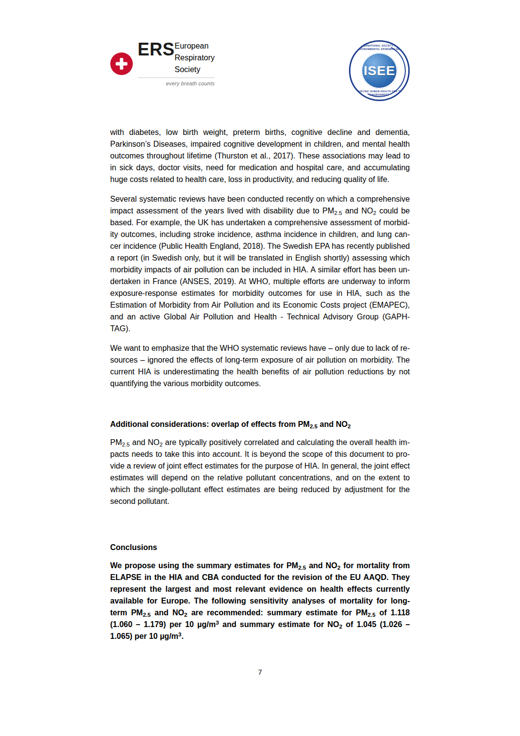ERS European
Respiratory
Society
every breath counts
International Society for Environmental Epidemiology
ISEE
Studying Human Health and the Environment
with diabetes, low birth weight, preterm births, cognitive decline and dementia, Parkinson’s Diseases, impaired cognitive development in children, and mental health outcomes throughout lifetime (Thurston et al., 2017). These associations may lead to in sick days, doctor visits, need for medication and hospital care, and accumulating huge costs related to health care, loss in productivity, and reducing quality of life.
Several systematic reviews have been conducted recently on which a comprehensive impact assessment of the years lived with disability due to PM2.5 and NO2 could be based. For example, the UK has undertaken a comprehensive assessment of morbidity outcomes, including stroke incidence, asthma incidence in children, and lung cancer incidence (Public Health England, 2018). The Swedish EPA has recently published a report (in Swedish only, but it will be translated in English shortly) assessing which morbidity impacts of air pollution can be included in HIA. A similar effort has been undertaken in France (ANSES, 2019). At WHO, multiple efforts are underway to inform exposure-response estimates for morbidity outcomes for use in HIA, such as the Estimation of Morbidity from Air Pollution and its Economic Costs project (EMAPEC), and an active Global Air Pollution and Health - Technical Advisory Group (GAPH-TAG).
We want to emphasize that the WHO systematic reviews have – only due to lack of resources – ignored the effects of long-term exposure of air pollution on morbidity. The current HIA is underestimating the health benefits of air pollution reductions by not quantifying the various morbidity outcomes.
Additional considerations: overlap of effects from PM2.5 and NO2
PM2.5 and NO2 are typically positively correlated and calculating the overall health impacts needs to take this into account. It is beyond the scope of this document to provide a review of joint effect estimates for the purpose of HIA. In general, the joint effect estimates will depend on the relative pollutant concentrations, and on the extent to which the single-pollutant effect estimates are being reduced by adjustment for the second pollutant.
Conclusions
We propose using the summary estimates for PM2.5 and NO2 for mortality from ELAPSE in the HIA and CBA conducted for the revision of the EU AAQD. They represent the largest and most relevant evidence on health effects currently available for Europe. The following sensitivity analyses of mortality for long-term PM2.5 and NO2 are recommended: summary estimate for PM2.5 of 1.118 (1.060 – 1.179) per 10 µg/m3 and summary estimate for NO2 of 1.045 (1.026 – 1.065) per 10 µg/m3.
7